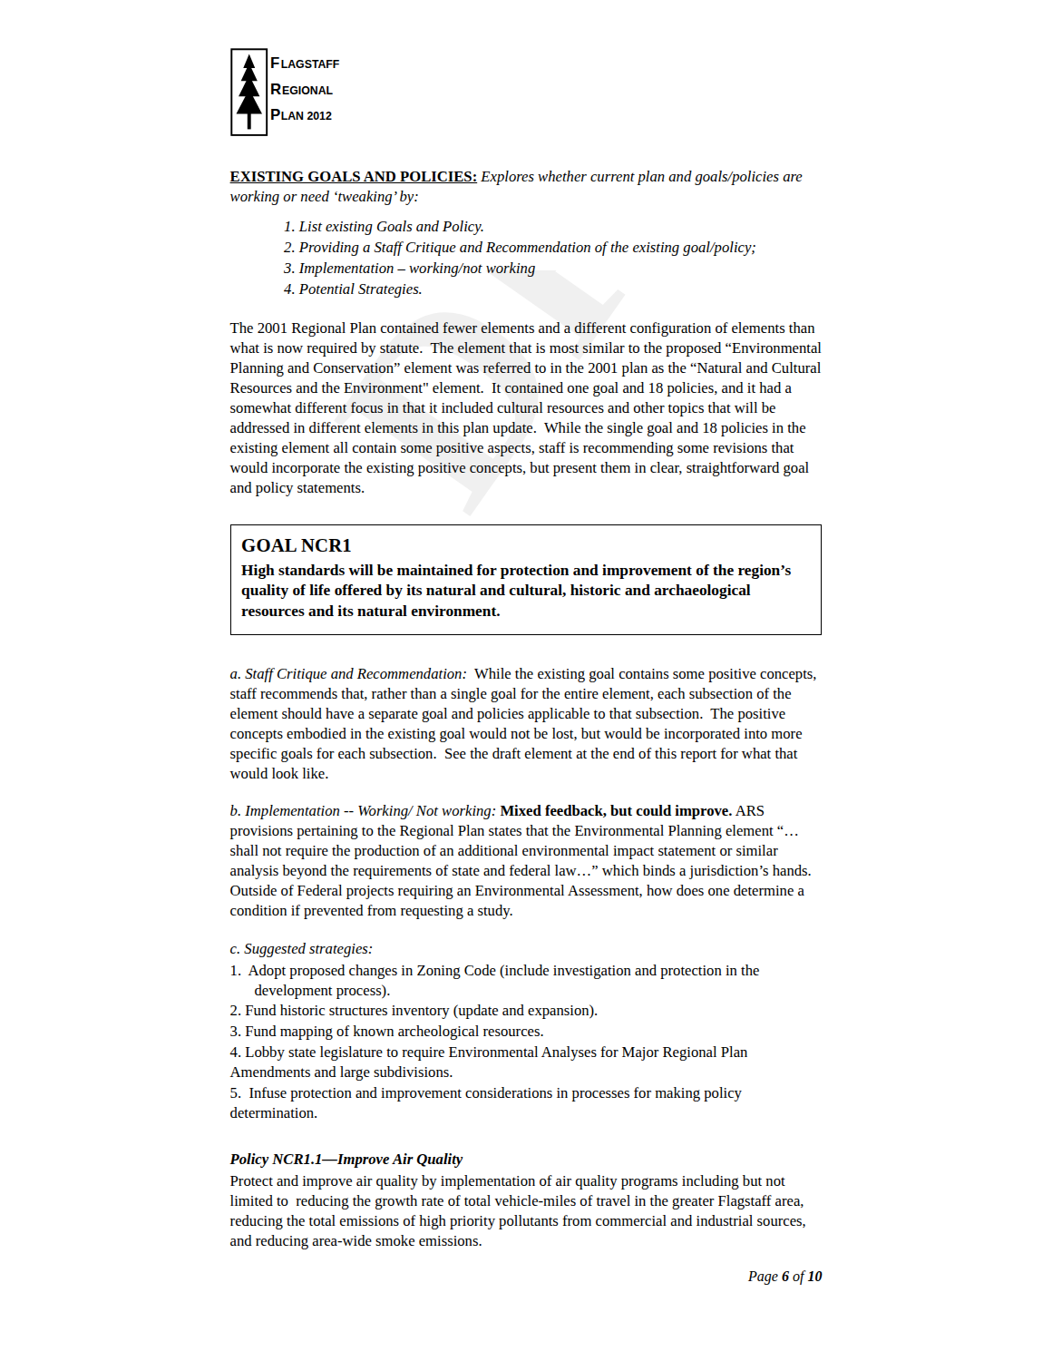DRAFT
F LAGSTAFF R EGIONAL P LAN 2012
EXISTING GOALS AND POLICIES: Explores whether current plan and goals/policies are working or need ‘tweaking’ by:
1. List existing Goals and Policy.
2. Providing a Staff Critique and Recommendation of the existing goal/policy;
3. Implementation – working/not working
4. Potential Strategies.
The 2001 Regional Plan contained fewer elements and a different configuration of elements than what is now required by statute. The element that is most similar to the proposed “Environmental Planning and Conservation” element was referred to in the 2001 plan as the “Natural and Cultural Resources and the Environment" element. It contained one goal and 18 policies, and it had a somewhat different focus in that it included cultural resources and other topics that will be addressed in different elements in this plan update. While the single goal and 18 policies in the existing element all contain some positive aspects, staff is recommending some revisions that would incorporate the existing positive concepts, but present them in clear, straightforward goal and policy statements.
GOAL NCR1
High standards will be maintained for protection and improvement of the region’s quality of life offered by its natural and cultural, historic and archaeological resources and its natural environment.
a. Staff Critique and Recommendation: While the existing goal contains some positive concepts, staff recommends that, rather than a single goal for the entire element, each subsection of the element should have a separate goal and policies applicable to that subsection. The positive concepts embodied in the existing goal would not be lost, but would be incorporated into more specific goals for each subsection. See the draft element at the end of this report for what that would look like.
b. Implementation -- Working/ Not working: Mixed feedback, but could improve. ARS provisions pertaining to the Regional Plan states that the Environmental Planning element “…shall not require the production of an additional environmental impact statement or similar analysis beyond the requirements of state and federal law…” which binds a jurisdiction’s hands. Outside of Federal projects requiring an Environmental Assessment, how does one determine a condition if prevented from requesting a study.
c. Suggested strategies:
1. Adopt proposed changes in Zoning Code (include investigation and protection in thedevelopment process).
2. Fund historic structures inventory (update and expansion).
3. Fund mapping of known archeological resources.
4. Lobby state legislature to require Environmental Analyses for Major Regional Plan Amendments and large subdivisions.
5. Infuse protection and improvement considerations in processes for making policy determination.
Policy NCR1.1—Improve Air Quality
Protect and improve air quality by implementation of air quality programs including but not limited to reducing the growth rate of total vehicle-miles of travel in the greater Flagstaff area, reducing the total emissions of high priority pollutants from commercial and industrial sources, and reducing area-wide smoke emissions.
Page 6 of 10